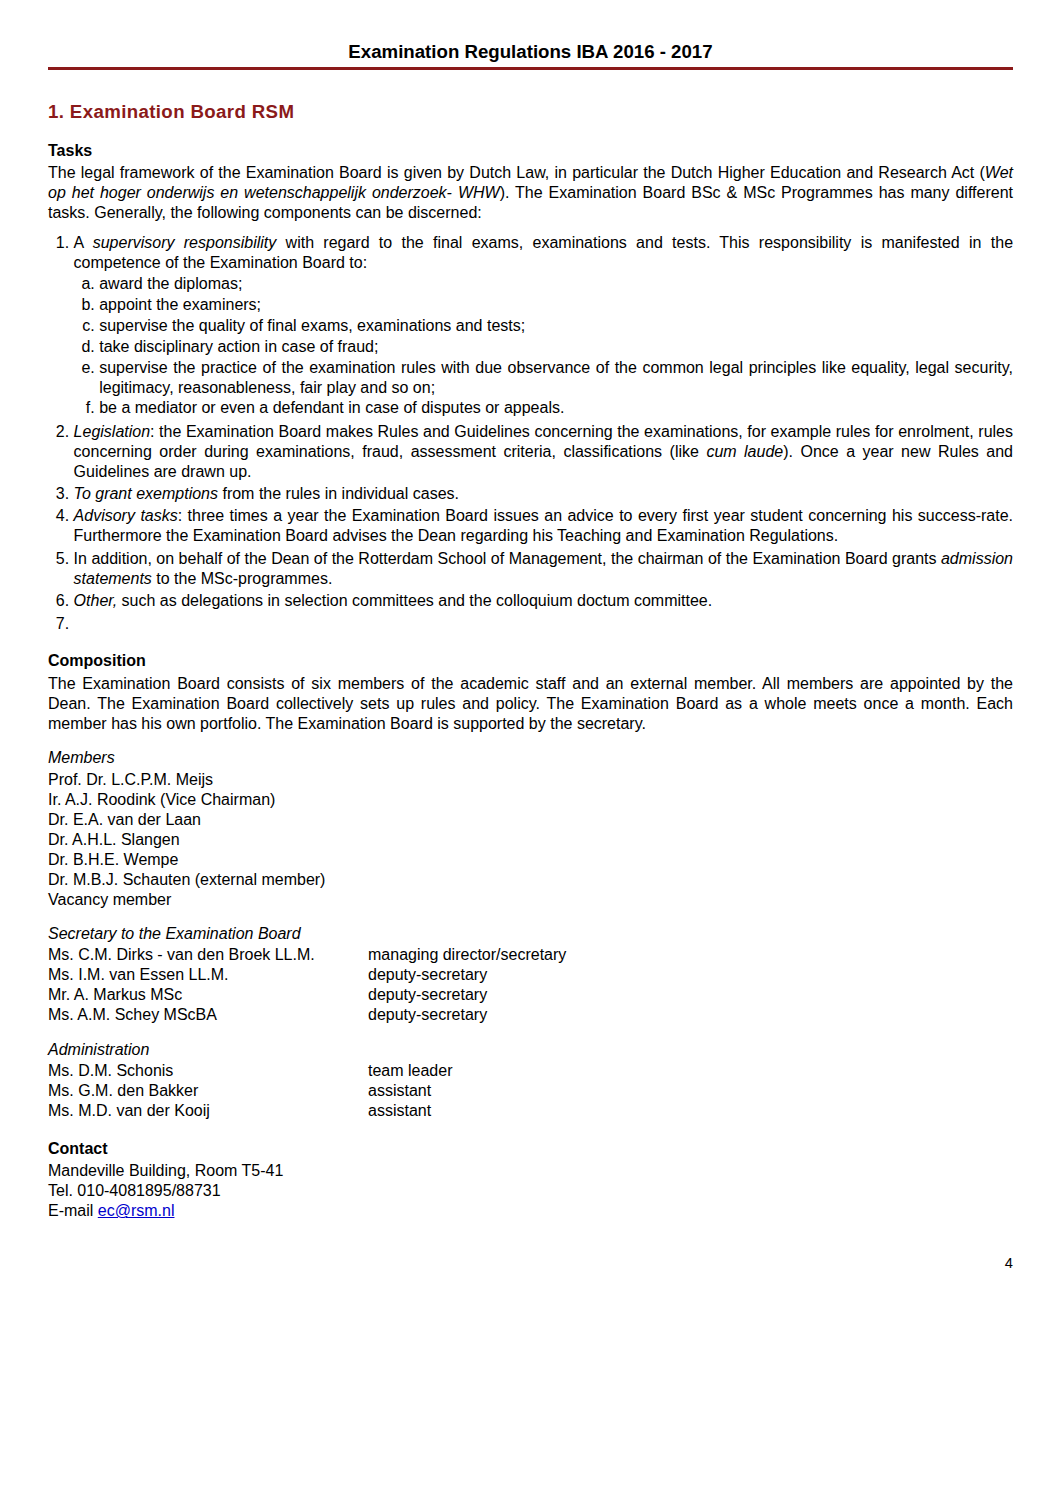Examination Regulations IBA 2016 - 2017
1. Examination Board RSM
Tasks
The legal framework of the Examination Board is given by Dutch Law, in particular the Dutch Higher Education and Research Act (Wet op het hoger onderwijs en wetenschappelijk onderzoek- WHW). The Examination Board BSc & MSc Programmes has many different tasks. Generally, the following components can be discerned:
A supervisory responsibility with regard to the final exams, examinations and tests. This responsibility is manifested in the competence of the Examination Board to:
award the diplomas;
appoint the examiners;
supervise the quality of final exams, examinations and tests;
take disciplinary action in case of fraud;
supervise the practice of the examination rules with due observance of the common legal principles like equality, legal security, legitimacy, reasonableness, fair play and so on;
be a mediator or even a defendant in case of disputes or appeals.
Legislation: the Examination Board makes Rules and Guidelines concerning the examinations, for example rules for enrolment, rules concerning order during examinations, fraud, assessment criteria, classifications (like cum laude). Once a year new Rules and Guidelines are drawn up.
To grant exemptions from the rules in individual cases.
Advisory tasks: three times a year the Examination Board issues an advice to every first year student concerning his success-rate. Furthermore the Examination Board advises the Dean regarding his Teaching and Examination Regulations.
In addition, on behalf of the Dean of the Rotterdam School of Management, the chairman of the Examination Board grants admission statements to the MSc-programmes.
Other, such as delegations in selection committees and the colloquium doctum committee.
Composition
The Examination Board consists of six members of the academic staff and an external member. All members are appointed by the Dean. The Examination Board collectively sets up rules and policy. The Examination Board as a whole meets once a month. Each member has his own portfolio. The Examination Board is supported by the secretary.
Members
Prof. Dr. L.C.P.M. Meijs
Ir. A.J. Roodink (Vice Chairman)
Dr. E.A. van der Laan
Dr. A.H.L. Slangen
Dr. B.H.E. Wempe
Dr. M.B.J. Schauten (external member)
Vacancy member
Secretary to the Examination Board
Ms. C.M. Dirks - van den Broek LL.M. managing director/secretary
Ms. I.M. van Essen LL.M. deputy-secretary
Mr. A. Markus MSc deputy-secretary
Ms. A.M. Schey MScBA deputy-secretary
Administration
Ms. D.M. Schonis team leader
Ms. G.M. den Bakker assistant
Ms. M.D. van der Kooij assistant
Contact
Mandeville Building, Room T5-41
Tel. 010-4081895/88731
E-mail ec@rsm.nl
4